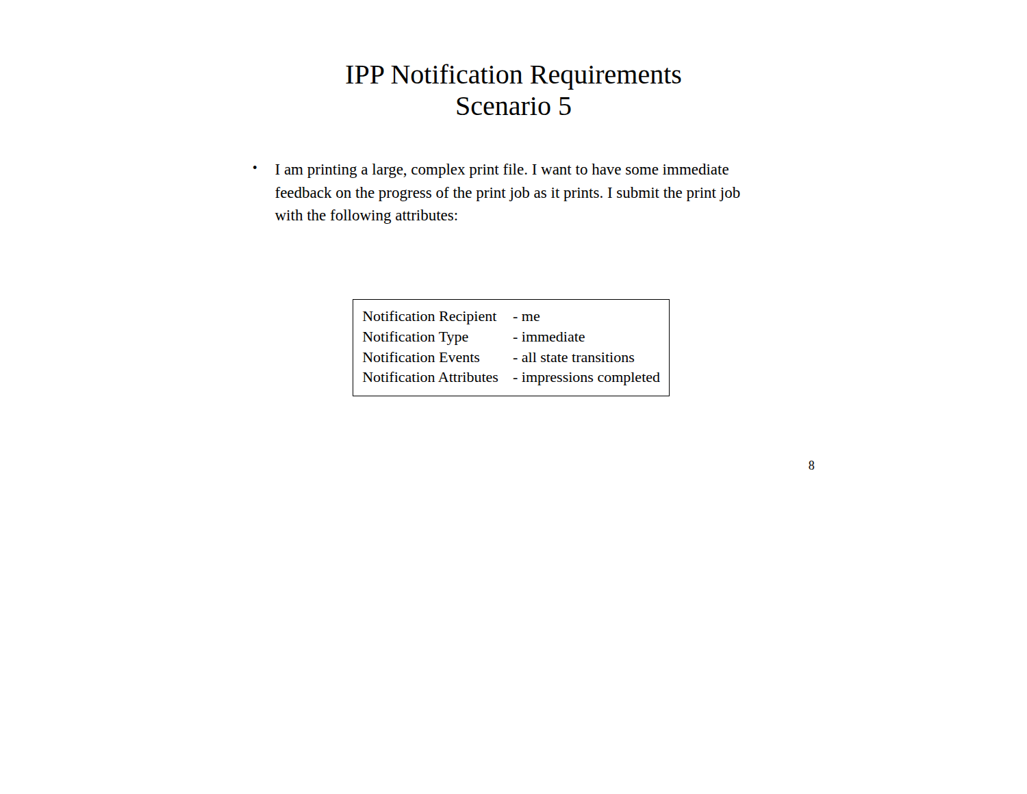IPP Notification Requirements
Scenario 5
I am printing a large, complex print file. I want to have some immediate feedback on the progress of the print job as it prints. I submit the print job with the following attributes:
| Notification Recipient | - me |
| Notification Type | - immediate |
| Notification Events | - all state transitions |
| Notification Attributes | - impressions completed |
8